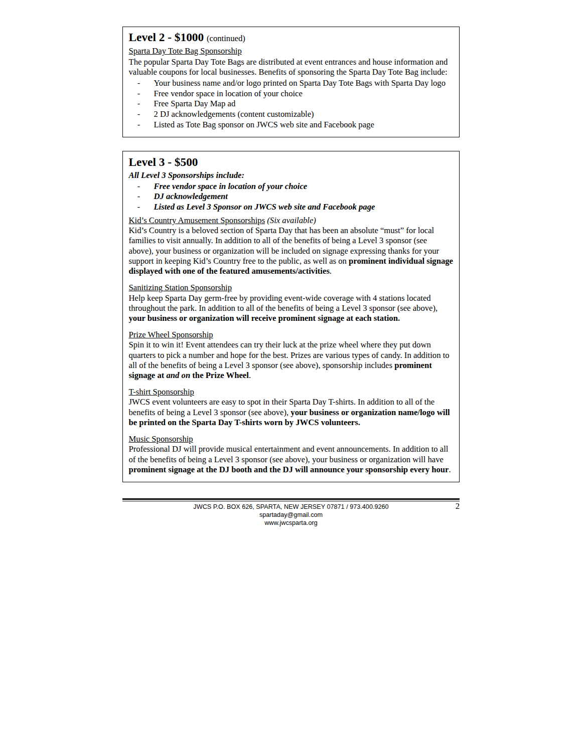Level 2 - $1000 (continued)
Sparta Day Tote Bag Sponsorship
The popular Sparta Day Tote Bags are distributed at event entrances and house information and valuable coupons for local businesses. Benefits of sponsoring the Sparta Day Tote Bag include:
Your business name and/or logo printed on Sparta Day Tote Bags with Sparta Day logo
Free vendor space in location of your choice
Free Sparta Day Map ad
2 DJ acknowledgements (content customizable)
Listed as Tote Bag sponsor on JWCS web site and Facebook page
Level 3 - $500
All Level 3 Sponsorships include:
Free vendor space in location of your choice
DJ acknowledgement
Listed as Level 3 Sponsor on JWCS web site and Facebook page
Kid’s Country Amusement Sponsorships
(Six available)
Kid’s Country is a beloved section of Sparta Day that has been an absolute “must” for local families to visit annually. In addition to all of the benefits of being a Level 3 sponsor (see above), your business or organization will be included on signage expressing thanks for your support in keeping Kid’s Country free to the public, as well as on prominent individual signage displayed with one of the featured amusements/activities.
Sanitizing Station Sponsorship
Help keep Sparta Day germ-free by providing event-wide coverage with 4 stations located throughout the park. In addition to all of the benefits of being a Level 3 sponsor (see above), your business or organization will receive prominent signage at each station.
Prize Wheel Sponsorship
Spin it to win it! Event attendees can try their luck at the prize wheel where they put down quarters to pick a number and hope for the best. Prizes are various types of candy. In addition to all of the benefits of being a Level 3 sponsor (see above), sponsorship includes prominent signage at and on the Prize Wheel.
T-shirt Sponsorship
JWCS event volunteers are easy to spot in their Sparta Day T-shirts. In addition to all of the benefits of being a Level 3 sponsor (see above), your business or organization name/logo will be printed on the Sparta Day T-shirts worn by JWCS volunteers.
Music Sponsorship
Professional DJ will provide musical entertainment and event announcements. In addition to all of the benefits of being a Level 3 sponsor (see above), your business or organization will have prominent signage at the DJ booth and the DJ will announce your sponsorship every hour.
2
JWCS P.O. BOX 626, SPARTA, NEW JERSEY 07871 / 973.400.9260
spartaday@gmail.com
www.jwcsparta.org